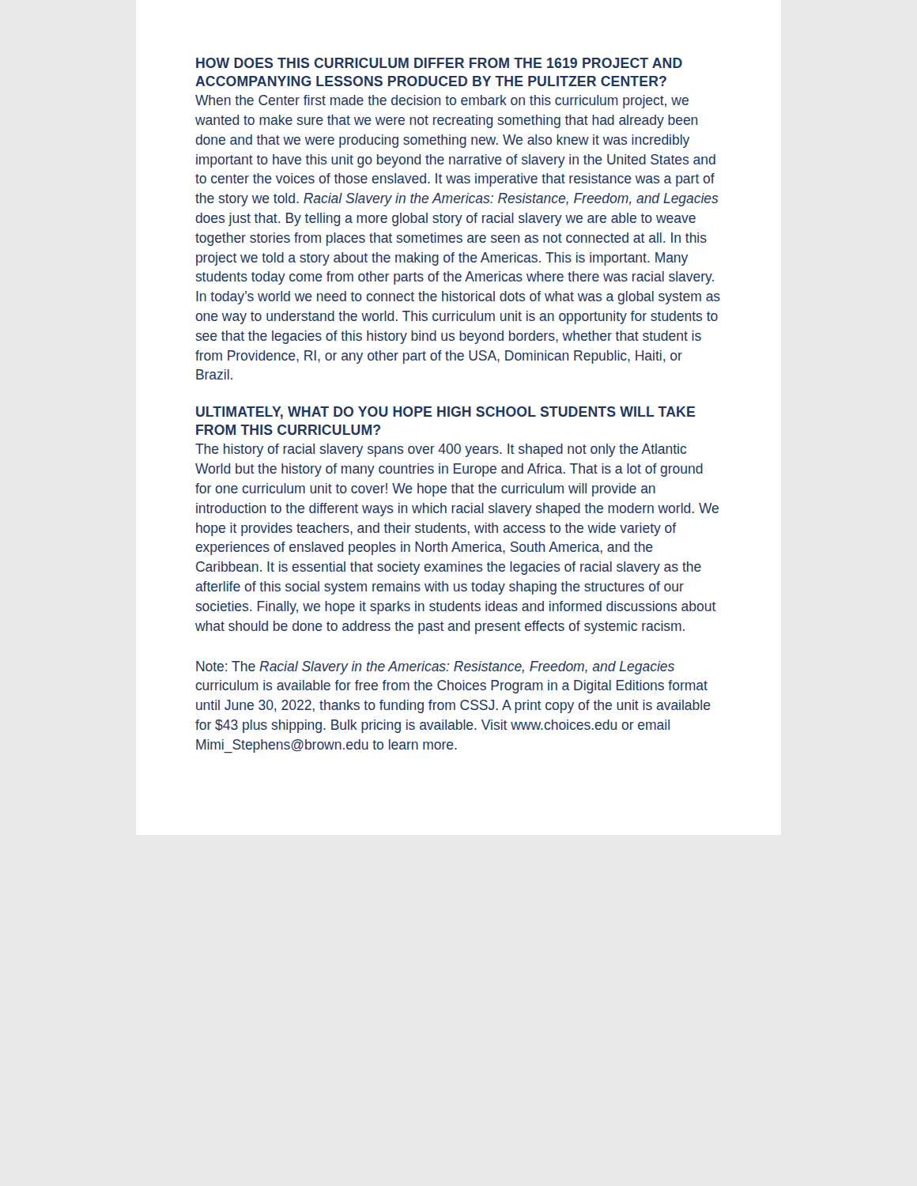How does this curriculum differ from the 1619 Project and accompanying lessons produced by the Pulitzer Center?
When the Center first made the decision to embark on this curriculum project, we wanted to make sure that we were not recreating something that had already been done and that we were producing something new. We also knew it was incredibly important to have this unit go beyond the narrative of slavery in the United States and to center the voices of those enslaved. It was imperative that resistance was a part of the story we told. Racial Slavery in the Americas: Resistance, Freedom, and Legacies does just that. By telling a more global story of racial slavery we are able to weave together stories from places that sometimes are seen as not connected at all. In this project we told a story about the making of the Americas. This is important. Many students today come from other parts of the Americas where there was racial slavery. In today’s world we need to connect the historical dots of what was a global system as one way to understand the world. This curriculum unit is an opportunity for students to see that the legacies of this history bind us beyond borders, whether that student is from Providence, RI, or any other part of the USA, Dominican Republic, Haiti, or Brazil.
Ultimately, what do you hope high school students will take from this curriculum?
The history of racial slavery spans over 400 years. It shaped not only the Atlantic World but the history of many countries in Europe and Africa. That is a lot of ground for one curriculum unit to cover! We hope that the curriculum will provide an introduction to the different ways in which racial slavery shaped the modern world. We hope it provides teachers, and their students, with access to the wide variety of experiences of enslaved peoples in North America, South America, and the Caribbean. It is essential that society examines the legacies of racial slavery as the afterlife of this social system remains with us today shaping the structures of our societies. Finally, we hope it sparks in students ideas and informed discussions about what should be done to address the past and present effects of systemic racism.
Note: The Racial Slavery in the Americas: Resistance, Freedom, and Legacies curriculum is available for free from the Choices Program in a Digital Editions format until June 30, 2022, thanks to funding from CSSJ. A print copy of the unit is available for $43 plus shipping. Bulk pricing is available. Visit www.choices.edu or email Mimi_Stephens@brown.edu to learn more.